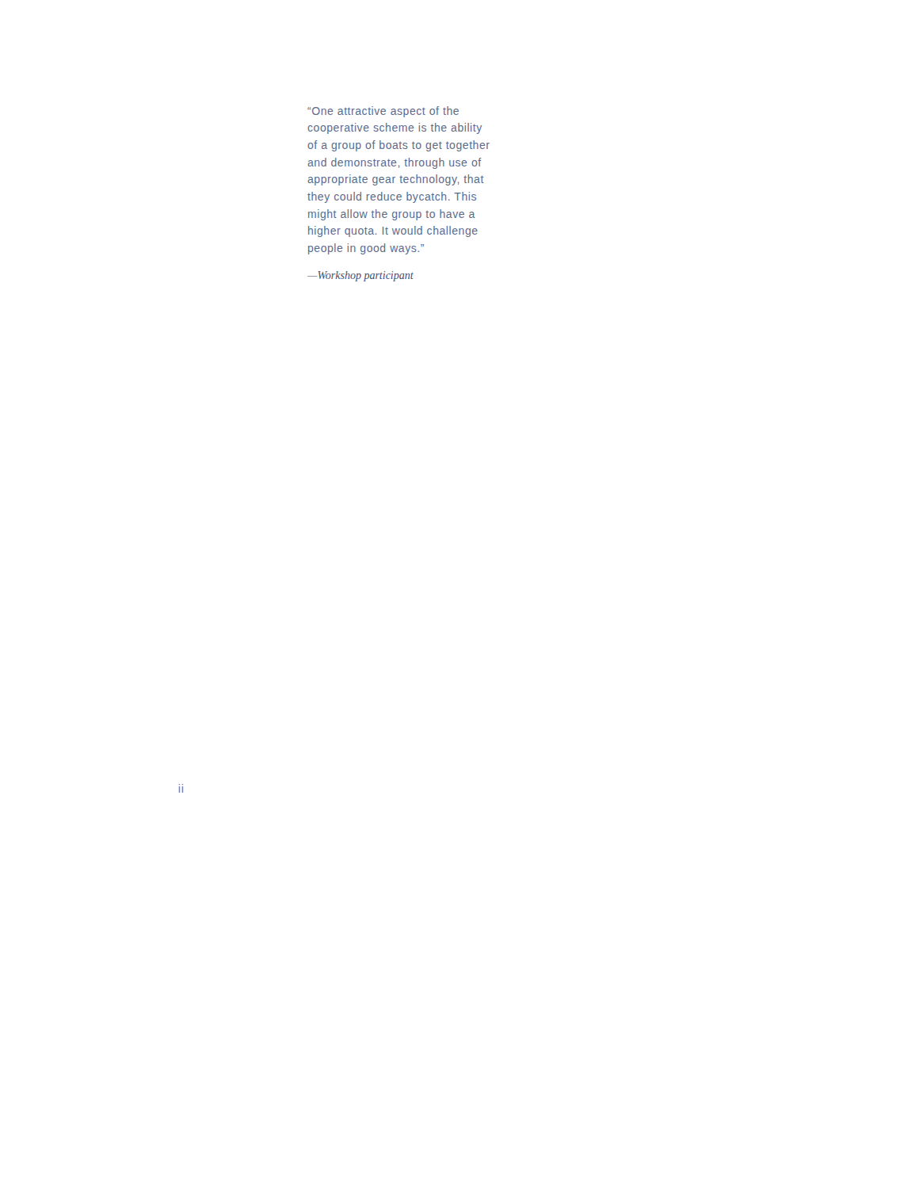“One attractive aspect of the cooperative scheme is the ability of a group of boats to get together and demonstrate, through use of appropriate gear technology, that they could reduce bycatch. This might allow the group to have a higher quota. It would challenge people in good ways.”
—Workshop participant
ii